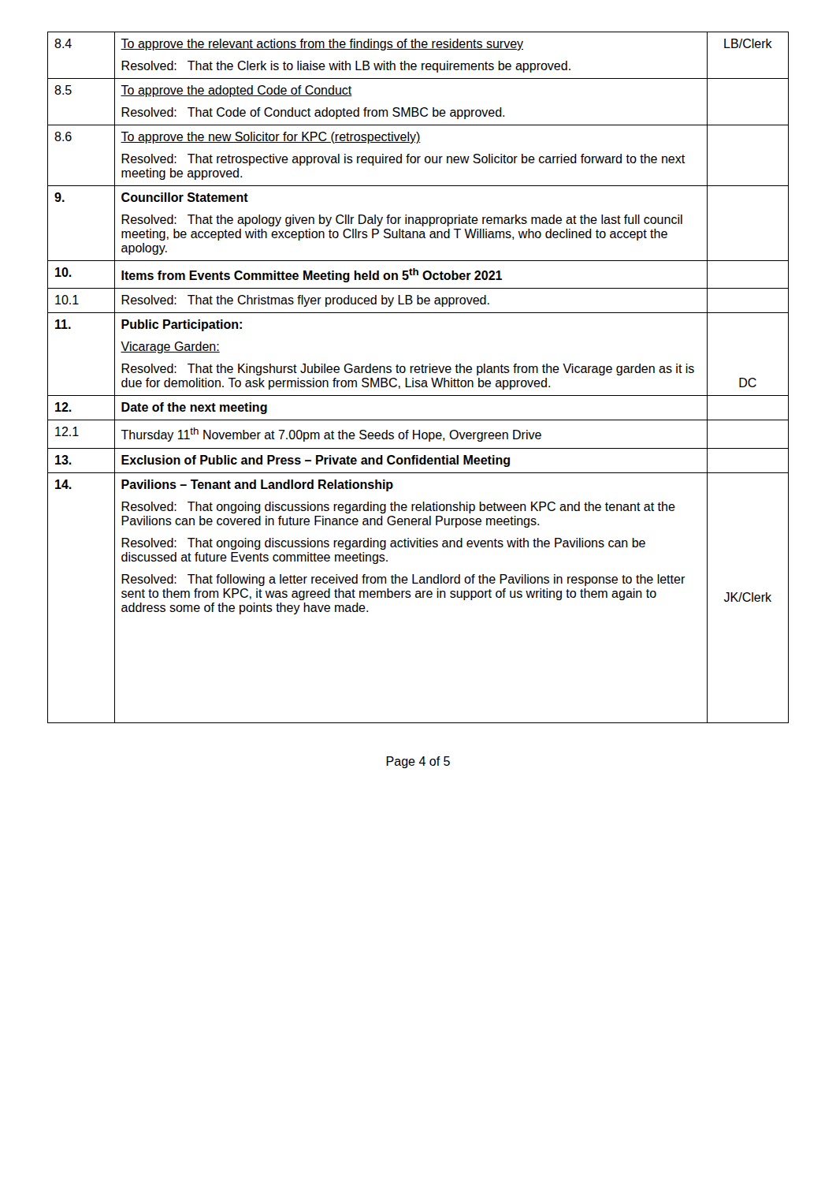| 8.4 | To approve the relevant actions from the findings of the residents survey Resolved: That the Clerk is to liaise with LB with the requirements be approved. | LB/Clerk |
| 8.5 | To approve the adopted Code of Conduct Resolved: That Code of Conduct adopted from SMBC be approved. | |
| 8.6 | To approve the new Solicitor for KPC (retrospectively) Resolved: That retrospective approval is required for our new Solicitor be carried forward to the next meeting be approved. | |
| 9. | Councillor Statement Resolved: That the apology given by Cllr Daly for inappropriate remarks made at the last full council meeting, be accepted with exception to Cllrs P Sultana and T Williams, who declined to accept the apology. | |
| 10. | Items from Events Committee Meeting held on 5 th October 2021 | |
| 10.1 | Resolved: That the Christmas flyer produced by LB be approved. | |
| 11. | Public Participation: Vicarage Garden: Resolved: That the Kingshurst Jubilee Gardens to retrieve the plants from the Vicarage garden as it is due for demolition. To ask permission from SMBC, Lisa Whitton be approved. | DC |
| 12. | Date of the next meeting | |
| 12.1 | Thursday 11 th November at 7.00pm at the Seeds of Hope, Overgreen Drive | |
| 13. | Exclusion of Public and Press – Private and Confidential Meeting | |
| 14. | Pavilions – Tenant and Landlord Relationship Resolved: That ongoing discussions regarding the relationship between KPC and the tenant at the Pavilions can be covered in future Finance and General Purpose meetings. Resolved: That ongoing discussions regarding activities and events with the Pavilions can be discussed at future Events committee meetings. Resolved: That following a letter received from the Landlord of the Pavilions in response to the letter sent to them from KPC, it was agreed that members are in support of us writing to them again to address some of the points they have made. | JK/Clerk |
Page 4 of 5